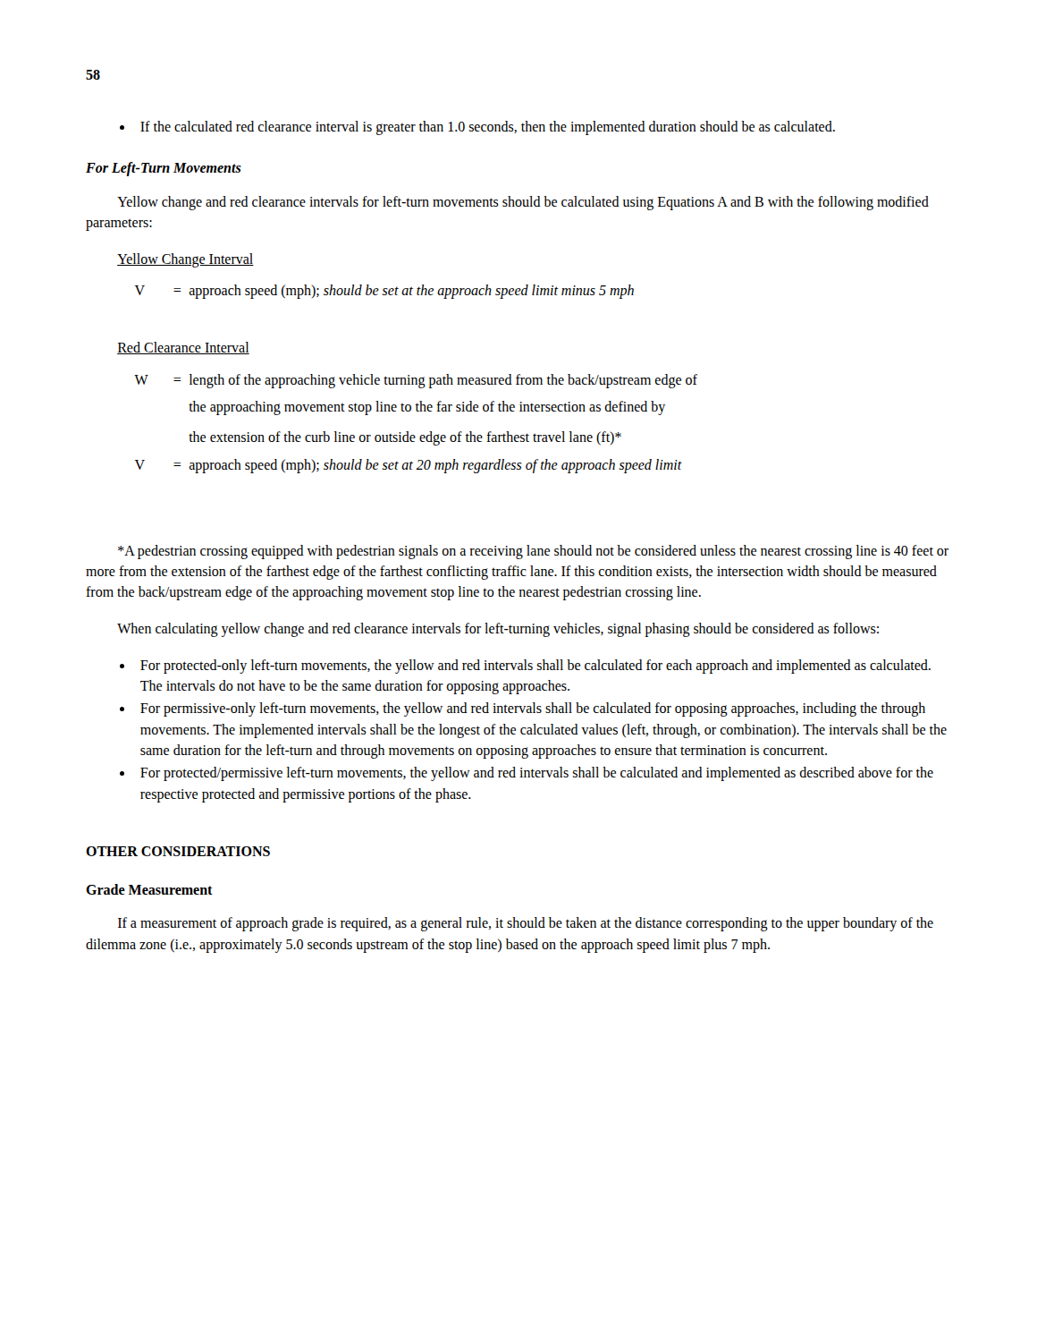58
If the calculated red clearance interval is greater than 1.0 seconds, then the implemented duration should be as calculated.
For Left-Turn Movements
Yellow change and red clearance intervals for left-turn movements should be calculated using Equations A and B with the following modified parameters:
Yellow Change Interval
| V | = | approach speed (mph); should be set at the approach speed limit minus 5 mph |
Red Clearance Interval
| W | = | length of the approaching vehicle turning path measured from the back/upstream edge of |
| | | the approaching movement stop line to the far side of the intersection as defined by |
| | | the extension of the curb line or outside edge of the farthest travel lane (ft)* |
| V | = | approach speed (mph); should be set at 20 mph regardless of the approach speed limit |
*A pedestrian crossing equipped with pedestrian signals on a receiving lane should not be considered unless the nearest crossing line is 40 feet or more from the extension of the farthest edge of the farthest conflicting traffic lane. If this condition exists, the intersection width should be measured from the back/upstream edge of the approaching movement stop line to the nearest pedestrian crossing line.
When calculating yellow change and red clearance intervals for left-turning vehicles, signal phasing should be considered as follows:
For protected-only left-turn movements, the yellow and red intervals shall be calculated for each approach and implemented as calculated. The intervals do not have to be the same duration for opposing approaches.
For permissive-only left-turn movements, the yellow and red intervals shall be calculated for opposing approaches, including the through movements. The implemented intervals shall be the longest of the calculated values (left, through, or combination). The intervals shall be the same duration for the left-turn and through movements on opposing approaches to ensure that termination is concurrent.
For protected/permissive left-turn movements, the yellow and red intervals shall be calculated and implemented as described above for the respective protected and permissive portions of the phase.
OTHER CONSIDERATIONS
Grade Measurement
If a measurement of approach grade is required, as a general rule, it should be taken at the distance corresponding to the upper boundary of the dilemma zone (i.e., approximately 5.0 seconds upstream of the stop line) based on the approach speed limit plus 7 mph.